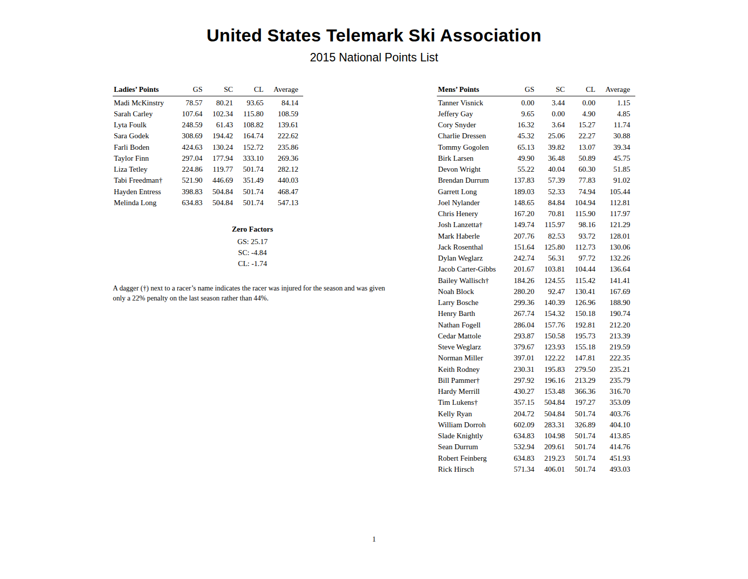United States Telemark Ski Association
2015 National Points List
| Ladies’ Points | GS | SC | CL | Average |
| --- | --- | --- | --- | --- |
| Madi McKinstry | 78.57 | 80.21 | 93.65 | 84.14 |
| Sarah Carley | 107.64 | 102.34 | 115.80 | 108.59 |
| Lyta Foulk | 248.59 | 61.43 | 108.82 | 139.61 |
| Sara Godek | 308.69 | 194.42 | 164.74 | 222.62 |
| Farli Boden | 424.63 | 130.24 | 152.72 | 235.86 |
| Taylor Finn | 297.04 | 177.94 | 333.10 | 269.36 |
| Liza Tetley | 224.86 | 119.77 | 501.74 | 282.12 |
| Tabi Freedman† | 521.90 | 446.69 | 351.49 | 440.03 |
| Hayden Entress | 398.83 | 504.84 | 501.74 | 468.47 |
| Melinda Long | 634.83 | 504.84 | 501.74 | 547.13 |
Zero Factors
GS: 25.17
SC: -4.84
CL: -1.74
A dagger (†) next to a racer’s name indicates the racer was injured for the season and was given only a 22% penalty on the last season rather than 44%.
| Mens’ Points | GS | SC | CL | Average |
| --- | --- | --- | --- | --- |
| Tanner Visnick | 0.00 | 3.44 | 0.00 | 1.15 |
| Jeffery Gay | 9.65 | 0.00 | 4.90 | 4.85 |
| Cory Snyder | 16.32 | 3.64 | 15.27 | 11.74 |
| Charlie Dressen | 45.32 | 25.06 | 22.27 | 30.88 |
| Tommy Gogolen | 65.13 | 39.82 | 13.07 | 39.34 |
| Birk Larsen | 49.90 | 36.48 | 50.89 | 45.75 |
| Devon Wright | 55.22 | 40.04 | 60.30 | 51.85 |
| Brendan Durrum | 137.83 | 57.39 | 77.83 | 91.02 |
| Garrett Long | 189.03 | 52.33 | 74.94 | 105.44 |
| Joel Nylander | 148.65 | 84.84 | 104.94 | 112.81 |
| Chris Henery | 167.20 | 70.81 | 115.90 | 117.97 |
| Josh Lanzetta† | 149.74 | 115.97 | 98.16 | 121.29 |
| Mark Haberle | 207.76 | 82.53 | 93.72 | 128.01 |
| Jack Rosenthal | 151.64 | 125.80 | 112.73 | 130.06 |
| Dylan Weglarz | 242.74 | 56.31 | 97.72 | 132.26 |
| Jacob Carter-Gibbs | 201.67 | 103.81 | 104.44 | 136.64 |
| Bailey Wallisch† | 184.26 | 124.55 | 115.42 | 141.41 |
| Noah Block | 280.20 | 92.47 | 130.41 | 167.69 |
| Larry Bosche | 299.36 | 140.39 | 126.96 | 188.90 |
| Henry Barth | 267.74 | 154.32 | 150.18 | 190.74 |
| Nathan Fogell | 286.04 | 157.76 | 192.81 | 212.20 |
| Cedar Mattole | 293.87 | 150.58 | 195.73 | 213.39 |
| Steve Weglarz | 379.67 | 123.93 | 155.18 | 219.59 |
| Norman Miller | 397.01 | 122.22 | 147.81 | 222.35 |
| Keith Rodney | 230.31 | 195.83 | 279.50 | 235.21 |
| Bill Pammer† | 297.92 | 196.16 | 213.29 | 235.79 |
| Hardy Merrill | 430.27 | 153.48 | 366.36 | 316.70 |
| Tim Lukens† | 357.15 | 504.84 | 197.27 | 353.09 |
| Kelly Ryan | 204.72 | 504.84 | 501.74 | 403.76 |
| William Dorroh | 602.09 | 283.31 | 326.89 | 404.10 |
| Slade Knightly | 634.83 | 104.98 | 501.74 | 413.85 |
| Sean Durrum | 532.94 | 209.61 | 501.74 | 414.76 |
| Robert Feinberg | 634.83 | 219.23 | 501.74 | 451.93 |
| Rick Hirsch | 571.34 | 406.01 | 501.74 | 493.03 |
1